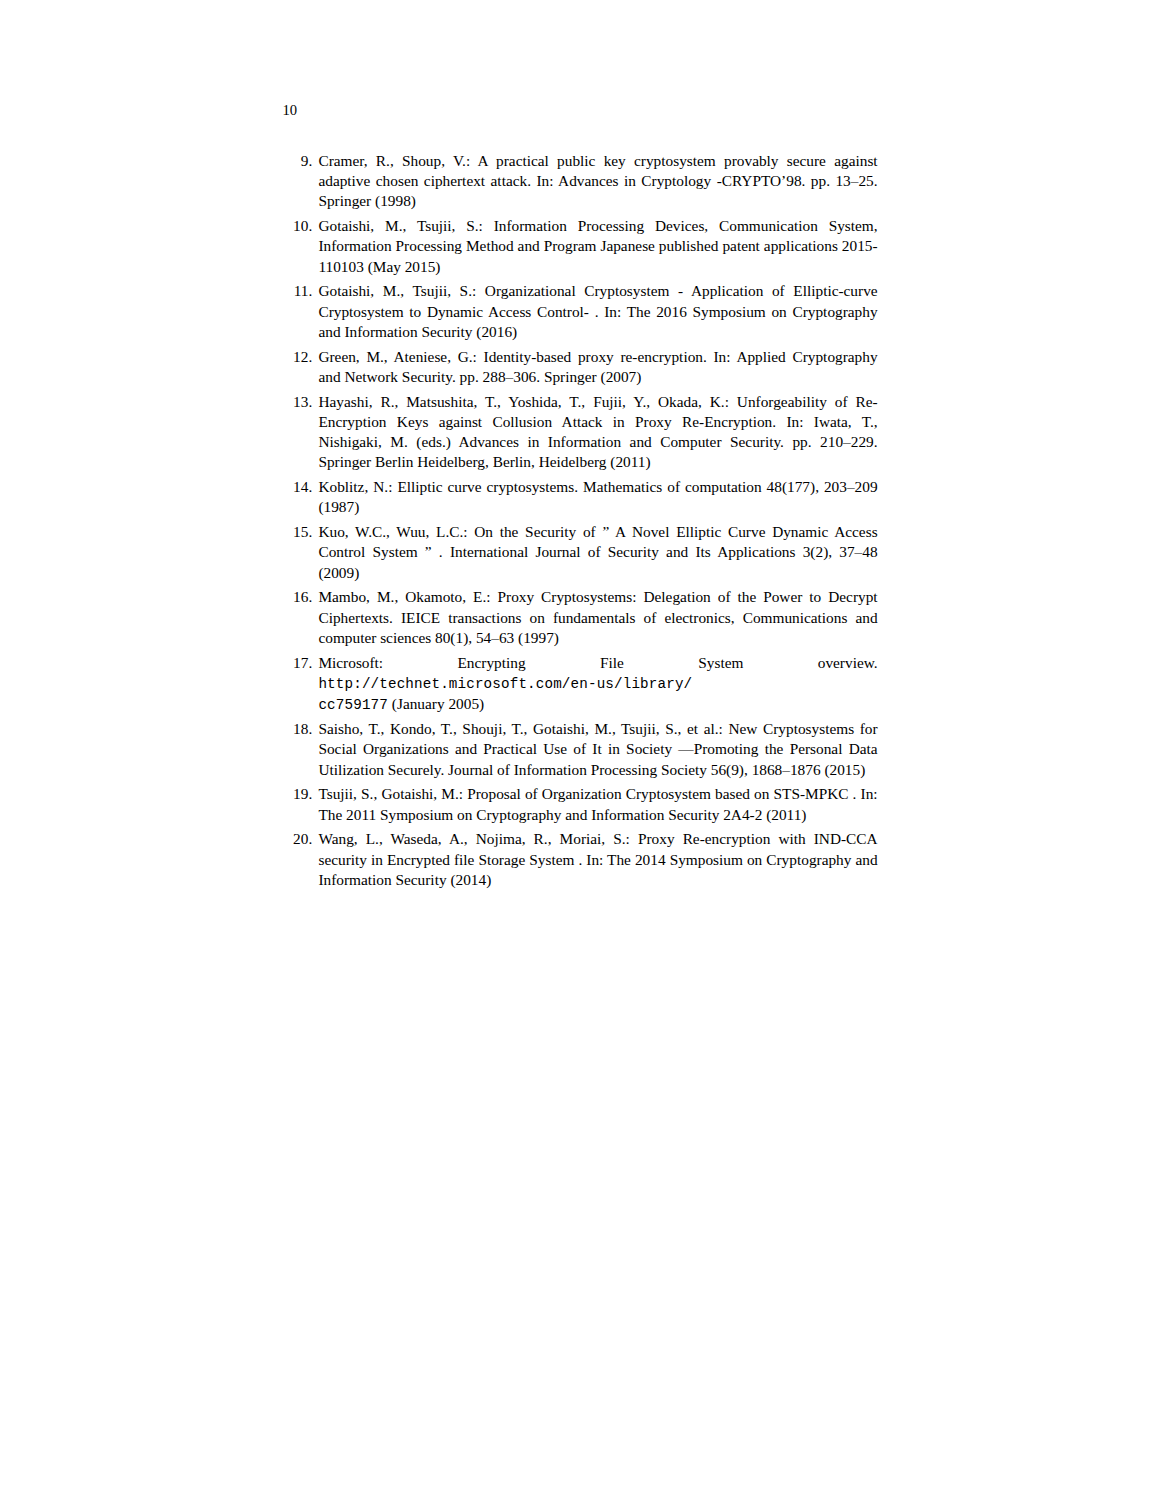10
9. Cramer, R., Shoup, V.: A practical public key cryptosystem provably secure against adaptive chosen ciphertext attack. In: Advances in Cryptology -CRYPTO’98. pp. 13–25. Springer (1998)
10. Gotaishi, M., Tsujii, S.: Information Processing Devices, Communication System, Information Processing Method and Program Japanese published patent applications 2015-110103 (May 2015)
11. Gotaishi, M., Tsujii, S.: Organizational Cryptosystem - Application of Elliptic-curve Cryptosystem to Dynamic Access Control- . In: The 2016 Symposium on Cryptography and Information Security (2016)
12. Green, M., Ateniese, G.: Identity-based proxy re-encryption. In: Applied Cryptography and Network Security. pp. 288–306. Springer (2007)
13. Hayashi, R., Matsushita, T., Yoshida, T., Fujii, Y., Okada, K.: Unforgeability of Re-Encryption Keys against Collusion Attack in Proxy Re-Encryption. In: Iwata, T., Nishigaki, M. (eds.) Advances in Information and Computer Security. pp. 210–229. Springer Berlin Heidelberg, Berlin, Heidelberg (2011)
14. Koblitz, N.: Elliptic curve cryptosystems. Mathematics of computation 48(177), 203–209 (1987)
15. Kuo, W.C., Wuu, L.C.: On the Security of ” A Novel Elliptic Curve Dynamic Access Control System ” . International Journal of Security and Its Applications 3(2), 37–48 (2009)
16. Mambo, M., Okamoto, E.: Proxy Cryptosystems: Delegation of the Power to Decrypt Ciphertexts. IEICE transactions on fundamentals of electronics, Communications and computer sciences 80(1), 54–63 (1997)
17. Microsoft: Encrypting File System overview. http://technet.microsoft.com/en-us/library/
cc759177 (January 2005)
18. Saisho, T., Kondo, T., Shouji, T., Gotaishi, M., Tsujii, S., et al.: New Cryptosystems for Social Organizations and Practical Use of It in Society —Promoting the Personal Data Utilization Securely. Journal of Information Processing Society 56(9), 1868–1876 (2015)
19. Tsujii, S., Gotaishi, M.: Proposal of Organization Cryptosystem based on STS-MPKC . In: The 2011 Symposium on Cryptography and Information Security 2A4-2 (2011)
20. Wang, L., Waseda, A., Nojima, R., Moriai, S.: Proxy Re-encryption with IND-CCA security in Encrypted file Storage System . In: The 2014 Symposium on Cryptography and Information Security (2014)